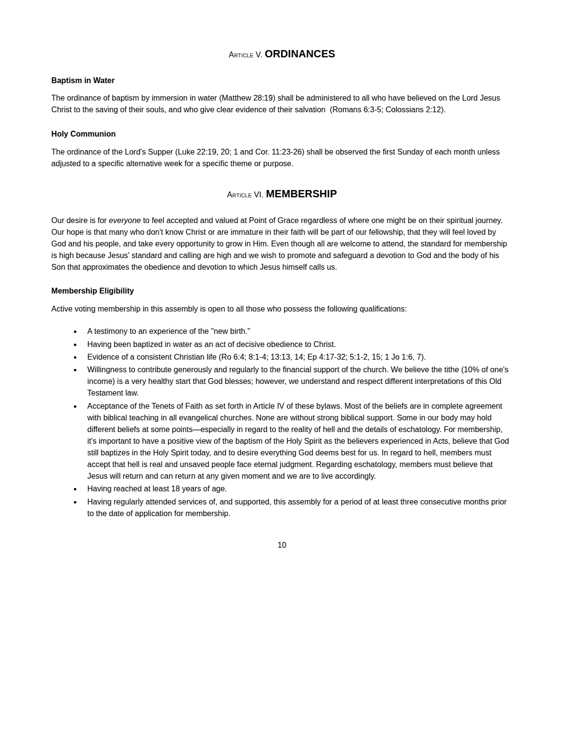Article V. ORDINANCES
Baptism in Water
The ordinance of baptism by immersion in water (Matthew 28:19) shall be administered to all who have believed on the Lord Jesus Christ to the saving of their souls, and who give clear evidence of their salvation (Romans 6:3-5; Colossians 2:12).
Holy Communion
The ordinance of the Lord's Supper (Luke 22:19, 20; 1 and Cor. 11:23-26) shall be observed the first Sunday of each month unless adjusted to a specific alternative week for a specific theme or purpose.
Article VI. MEMBERSHIP
Our desire is for everyone to feel accepted and valued at Point of Grace regardless of where one might be on their spiritual journey. Our hope is that many who don't know Christ or are immature in their faith will be part of our fellowship, that they will feel loved by God and his people, and take every opportunity to grow in Him. Even though all are welcome to attend, the standard for membership is high because Jesus' standard and calling are high and we wish to promote and safeguard a devotion to God and the body of his Son that approximates the obedience and devotion to which Jesus himself calls us.
Membership Eligibility
Active voting membership in this assembly is open to all those who possess the following qualifications:
A testimony to an experience of the "new birth."
Having been baptized in water as an act of decisive obedience to Christ.
Evidence of a consistent Christian life (Ro 6:4; 8:1-4; 13:13, 14; Ep 4:17-32; 5:1-2, 15; 1 Jo 1:6, 7).
Willingness to contribute generously and regularly to the financial support of the church. We believe the tithe (10% of one's income) is a very healthy start that God blesses; however, we understand and respect different interpretations of this Old Testament law.
Acceptance of the Tenets of Faith as set forth in Article IV of these bylaws. Most of the beliefs are in complete agreement with biblical teaching in all evangelical churches. None are without strong biblical support. Some in our body may hold different beliefs at some points—especially in regard to the reality of hell and the details of eschatology. For membership, it's important to have a positive view of the baptism of the Holy Spirit as the believers experienced in Acts, believe that God still baptizes in the Holy Spirit today, and to desire everything God deems best for us. In regard to hell, members must accept that hell is real and unsaved people face eternal judgment. Regarding eschatology, members must believe that Jesus will return and can return at any given moment and we are to live accordingly.
Having reached at least 18 years of age.
Having regularly attended services of, and supported, this assembly for a period of at least three consecutive months prior to the date of application for membership.
10